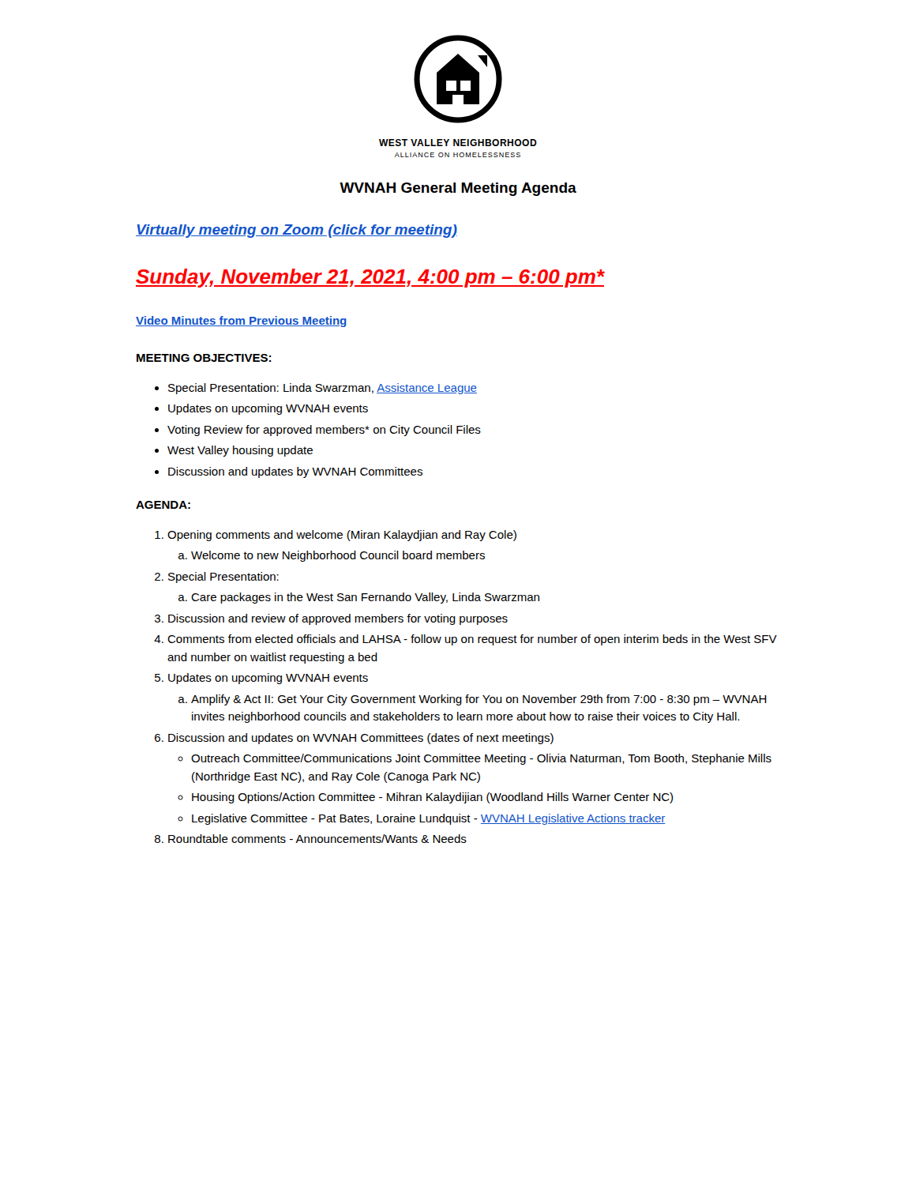WEST VALLEY NEIGHBORHOOD
ALLIANCE ON HOMELESSNESS
WVNAH General Meeting Agenda
Virtually meeting on Zoom (click for meeting)
Sunday, November 21, 2021, 4:00 pm – 6:00 pm*
Video Minutes from Previous Meeting
MEETING OBJECTIVES:
Special Presentation: Linda Swarzman, Assistance League
Updates on upcoming WVNAH events
Voting Review for approved members* on City Council Files
West Valley housing update
Discussion and updates by WVNAH Committees
AGENDA:
Opening comments and welcome (Miran Kalaydjian and Ray Cole)
Welcome to new Neighborhood Council board members
Special Presentation:
Care packages in the West San Fernando Valley, Linda Swarzman
Discussion and review of approved members for voting purposes
Comments from elected officials and LAHSA - follow up on request for number of open interim beds in the West SFV and number on waitlist requesting a bed
Updates on upcoming WVNAH events
Amplify & Act II: Get Your City Government Working for You on November 29th from 7:00 - 8:30 pm – WVNAH invites neighborhood councils and stakeholders to learn more about how to raise their voices to City Hall.
Discussion and updates on WVNAH Committees (dates of next meetings)
Outreach Committee/Communications Joint Committee Meeting - Olivia Naturman, Tom Booth, Stephanie Mills (Northridge East NC), and Ray Cole (Canoga Park NC)
Housing Options/Action Committee - Mihran Kalaydijian (Woodland Hills Warner Center NC)
Legislative Committee - Pat Bates, Loraine Lundquist - WVNAH Legislative Actions tracker
Roundtable comments - Announcements/Wants & Needs